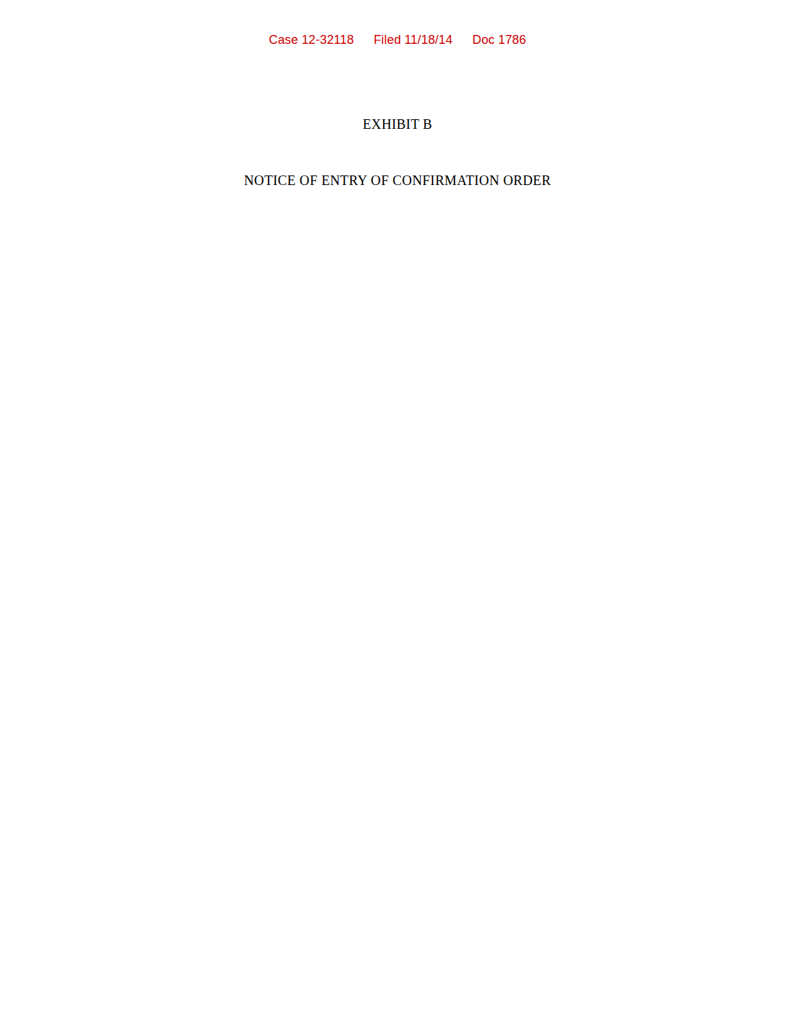Case 12-32118 Filed 11/18/14 Doc 1786
EXHIBIT B
NOTICE OF ENTRY OF CONFIRMATION ORDER